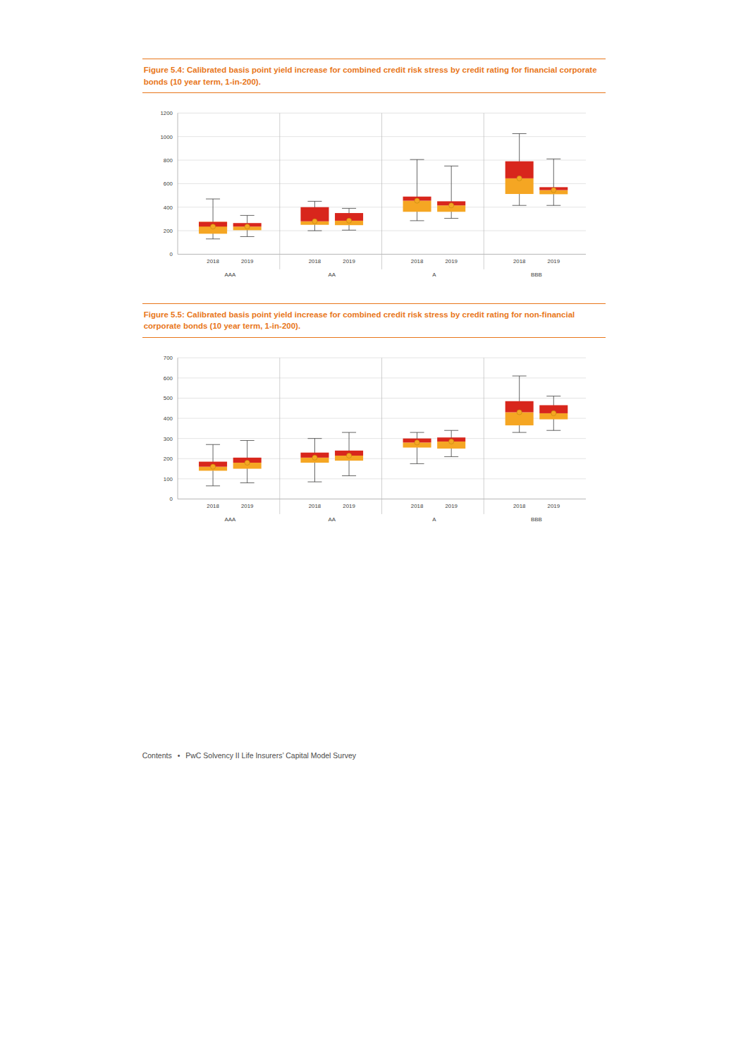Figure 5.4: Calibrated basis point yield increase for combined credit risk stress by credit rating for financial corporate bonds (10 year term, 1-in-200).
Chart geometry (user units): plot area x: 70 .. 880 plot area y: 20 .. 300 (value 1200 at y=20, value 0 at y=300) scale: y = 300 - (value/1200)*280 1200 1000 800 600 400 200 0 2018 2019 2018 2019 2018 2019 2018 2019 AAA AA A BBB
Figure 5.5: Calibrated basis point yield increase for combined credit risk stress by credit rating for non-financial corporate bonds (10 year term, 1-in-200).
Chart geometry (user units): plot area x: 70 .. 880 plot area y: 20 .. 300 (value 700 at y=20, value 0 at y=300) scale: y = 300 - (value/700)*280 700 600 500 400 300 200 100 0 2018 2019 2018 2019 2018 2019 2018 2019 AAA AA A BBB
Contents • PwC Solvency II Life Insurers’ Capital Model Survey